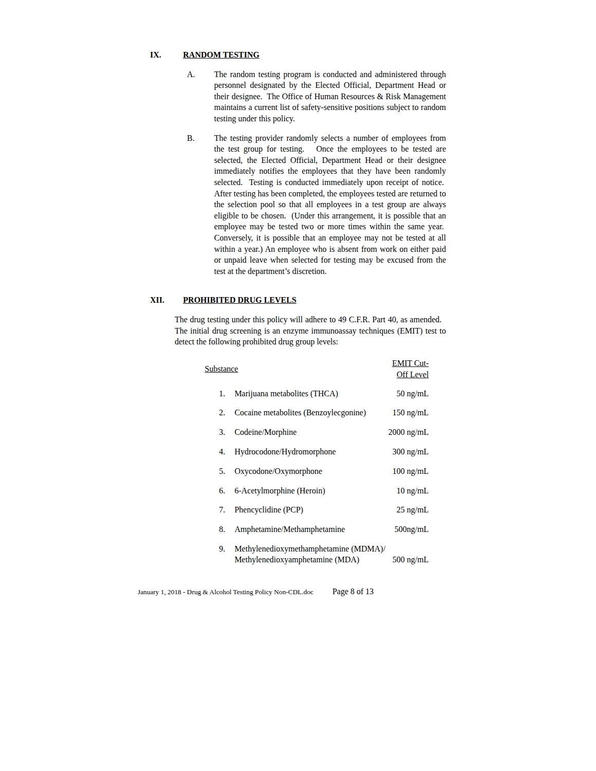IX.
RANDOM TESTING
A.
The random testing program is conducted and administered through personnel designated by the Elected Official, Department Head or their designee. The Office of Human Resources & Risk Management maintains a current list of safety-sensitive positions subject to random testing under this policy.
B.
The testing provider randomly selects a number of employees from the test group for testing. Once the employees to be tested are selected, the Elected Official, Department Head or their designee immediately notifies the employees that they have been randomly selected. Testing is conducted immediately upon receipt of notice. After testing has been completed, the employees tested are returned to the selection pool so that all employees in a test group are always eligible to be chosen. (Under this arrangement, it is possible that an employee may be tested two or more times within the same year. Conversely, it is possible that an employee may not be tested at all within a year.) An employee who is absent from work on either paid or unpaid leave when selected for testing may be excused from the test at the department’s discretion.
XII.
PROHIBITED DRUG LEVELS
The drug testing under this policy will adhere to 49 C.F.R. Part 40, as amended. The initial drug screening is an enzyme immunoassay techniques (EMIT) test to detect the following prohibited drug group levels:
| Substance | EMIT Cut-Off Level |
| --- | --- |
| 1. | Marijuana metabolites (THCA) | 50 ng/mL |
| 2. | Cocaine metabolites (Benzoylecgonine) | 150 ng/mL |
| 3. | Codeine/Morphine | 2000 ng/mL |
| 4. | Hydrocodone/Hydromorphone | 300 ng/mL |
| 5. | Oxycodone/Oxymorphone | 100 ng/mL |
| 6. | 6-Acetylmorphine (Heroin) | 10 ng/mL |
| 7. | Phencyclidine (PCP) | 25 ng/mL |
| 8. | Amphetamine/Methamphetamine | 500ng/mL |
| 9. | Methylenedioxymethamphetamine (MDMA)/ Methylenedioxyamphetamine (MDA) | 500 ng/mL |
January 1, 2018 - Drug & Alcohol Testing Policy Non-CDL.doc Page 8 of 13